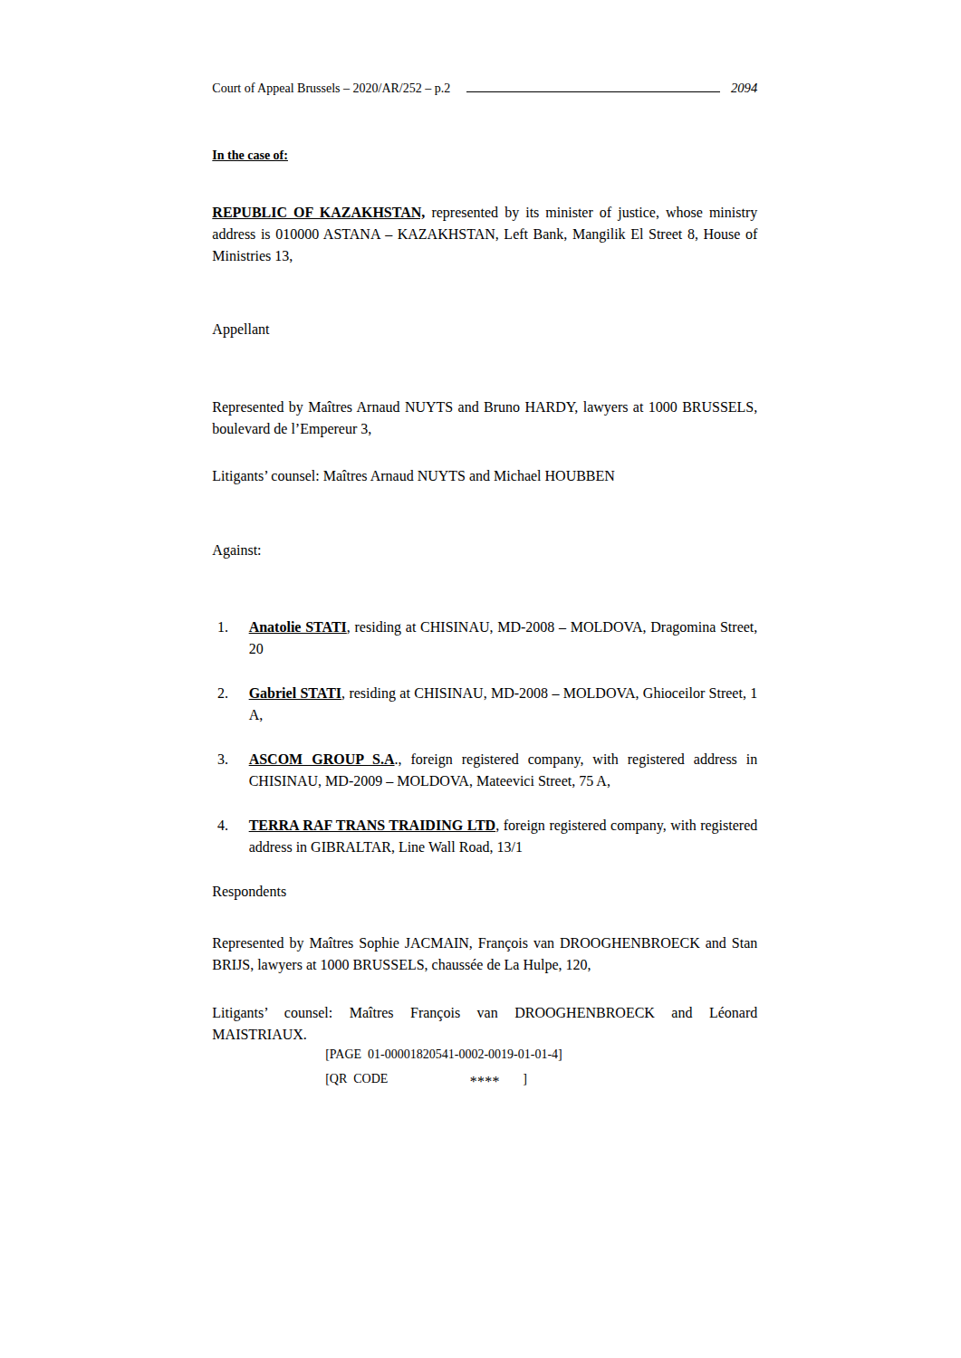Court of Appeal Brussels – 2020/AR/252 – p.2 2094
In the case of:
REPUBLIC OF KAZAKHSTAN, represented by its minister of justice, whose ministry address is 010000 ASTANA – KAZAKHSTAN, Left Bank, Mangilik El Street 8, House of Ministries 13,
Appellant
Represented by Maîtres Arnaud NUYTS and Bruno HARDY, lawyers at 1000 BRUSSELS, boulevard de l’Empereur 3,
Litigants’ counsel: Maîtres Arnaud NUYTS and Michael HOUBBEN
Against:
Anatolie STATI, residing at CHISINAU, MD-2008 – MOLDOVA, Dragomina Street, 20
Gabriel STATI, residing at CHISINAU, MD-2008 – MOLDOVA, Ghioceilor Street, 1 A,
ASCOM GROUP S.A., foreign registered company, with registered address in CHISINAU, MD-2009 – MOLDOVA, Mateevici Street, 75 A,
TERRA RAF TRANS TRAIDING LTD, foreign registered company, with registered address in GIBRALTAR, Line Wall Road, 13/1
Respondents
Represented by Maîtres Sophie JACMAIN, François van DROOGHENBROECK and Stan BRIJS, lawyers at 1000 BRUSSELS, chaussée de La Hulpe, 120,
Litigants’ counsel: Maîtres François van DROOGHENBROECK and Léonard MAISTRIAUX.
****
[PAGE 01-00001820541-0002-0019-01-01-4]
[QR CODE ]